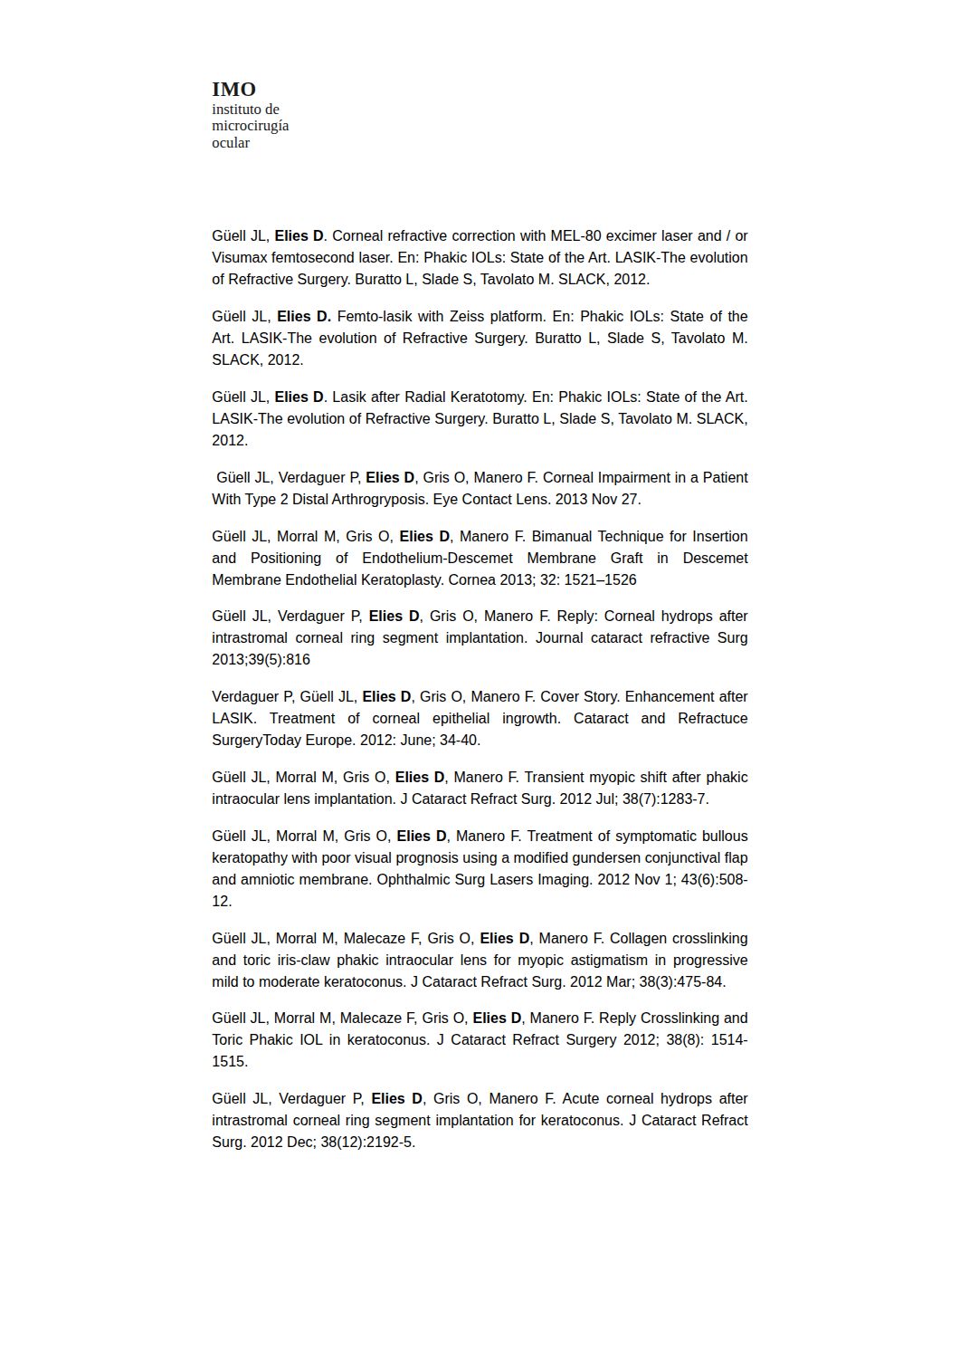IMO
instituto de
microcirugía
ocular
Güell JL, Elies D. Corneal refractive correction with MEL-80 excimer laser and / or Visumax femtosecond laser. En: Phakic IOLs: State of the Art. LASIK-The evolution of Refractive Surgery. Buratto L, Slade S, Tavolato M. SLACK, 2012.
Güell JL, Elies D. Femto-lasik with Zeiss platform. En: Phakic IOLs: State of the Art. LASIK-The evolution of Refractive Surgery. Buratto L, Slade S, Tavolato M. SLACK, 2012.
Güell JL, Elies D. Lasik after Radial Keratotomy. En: Phakic IOLs: State of the Art. LASIK-The evolution of Refractive Surgery. Buratto L, Slade S, Tavolato M. SLACK, 2012.
Güell JL, Verdaguer P, Elies D, Gris O, Manero F. Corneal Impairment in a Patient With Type 2 Distal Arthrogryposis. Eye Contact Lens. 2013 Nov 27.
Güell JL, Morral M, Gris O, Elies D, Manero F. Bimanual Technique for Insertion and Positioning of Endothelium-Descemet Membrane Graft in Descemet Membrane Endothelial Keratoplasty. Cornea 2013; 32: 1521–1526
Güell JL, Verdaguer P, Elies D, Gris O, Manero F. Reply: Corneal hydrops after intrastromal corneal ring segment implantation. Journal cataract refractive Surg 2013;39(5):816
Verdaguer P, Güell JL, Elies D, Gris O, Manero F. Cover Story. Enhancement after LASIK. Treatment of corneal epithelial ingrowth. Cataract and Refractuce SurgeryToday Europe. 2012: June; 34-40.
Güell JL, Morral M, Gris O, Elies D, Manero F. Transient myopic shift after phakic intraocular lens implantation. J Cataract Refract Surg. 2012 Jul; 38(7):1283-7.
Güell JL, Morral M, Gris O, Elies D, Manero F. Treatment of symptomatic bullous keratopathy with poor visual prognosis using a modified gundersen conjunctival flap and amniotic membrane. Ophthalmic Surg Lasers Imaging. 2012 Nov 1; 43(6):508-12.
Güell JL, Morral M, Malecaze F, Gris O, Elies D, Manero F. Collagen crosslinking and toric iris-claw phakic intraocular lens for myopic astigmatism in progressive mild to moderate keratoconus. J Cataract Refract Surg. 2012 Mar; 38(3):475-84.
Güell JL, Morral M, Malecaze F, Gris O, Elies D, Manero F. Reply Crosslinking and Toric Phakic IOL in keratoconus. J Cataract Refract Surgery 2012; 38(8): 1514-1515.
Güell JL, Verdaguer P, Elies D, Gris O, Manero F. Acute corneal hydrops after intrastromal corneal ring segment implantation for keratoconus. J Cataract Refract Surg. 2012 Dec; 38(12):2192-5.